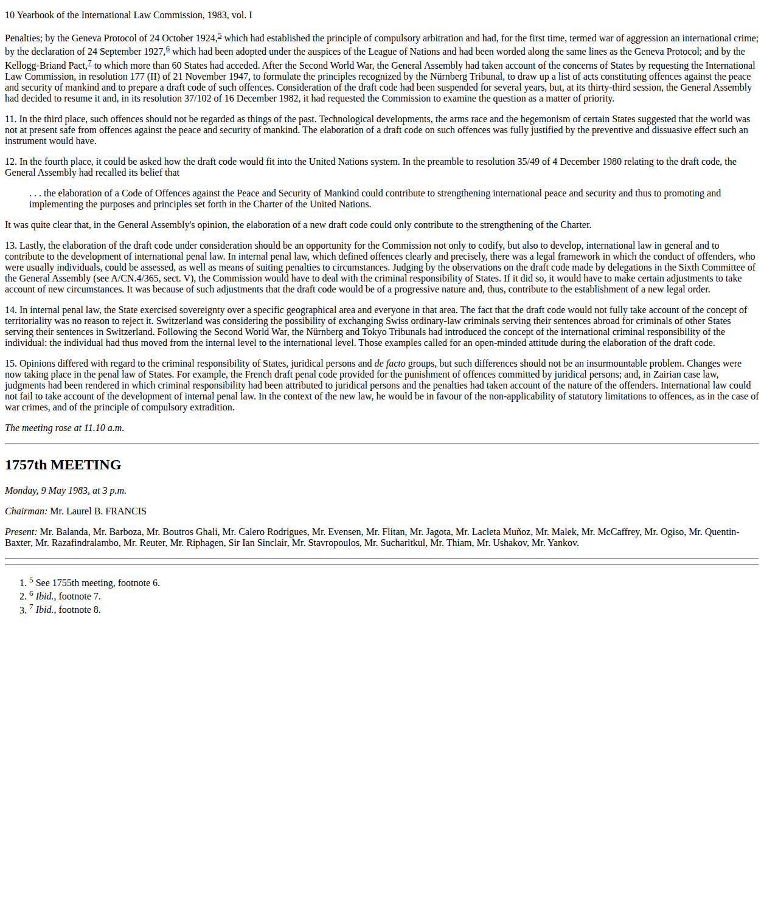10 Yearbook of the International Law Commission, 1983, vol. I
Penalties; by the Geneva Protocol of 24 October 1924,5 which had established the principle of compulsory arbitration and had, for the first time, termed war of aggression an international crime; by the declaration of 24 September 1927,6 which had been adopted under the auspices of the League of Nations and had been worded along the same lines as the Geneva Protocol; and by the Kellogg-Briand Pact,7 to which more than 60 States had acceded. After the Second World War, the General Assembly had taken account of the concerns of States by requesting the International Law Commission, in resolution 177 (II) of 21 November 1947, to formulate the principles recognized by the Nürnberg Tribunal, to draw up a list of acts constituting offences against the peace and security of mankind and to prepare a draft code of such offences. Consideration of the draft code had been suspended for several years, but, at its thirty-third session, the General Assembly had decided to resume it and, in its resolution 37/102 of 16 December 1982, it had requested the Commission to examine the question as a matter of priority.
11. In the third place, such offences should not be regarded as things of the past. Technological developments, the arms race and the hegemonism of certain States suggested that the world was not at present safe from offences against the peace and security of mankind. The elaboration of a draft code on such offences was fully justified by the preventive and dissuasive effect such an instrument would have.
12. In the fourth place, it could be asked how the draft code would fit into the United Nations system. In the preamble to resolution 35/49 of 4 December 1980 relating to the draft code, the General Assembly had recalled its belief that
. . . the elaboration of a Code of Offences against the Peace and Security of Mankind could contribute to strengthening international peace and security and thus to promoting and implementing the purposes and principles set forth in the Charter of the United Nations.
It was quite clear that, in the General Assembly's opinion, the elaboration of a new draft code could only contribute to the strengthening of the Charter.
13. Lastly, the elaboration of the draft code under consideration should be an opportunity for the Commission not only to codify, but also to develop, international law in general and to contribute to the development of international penal law. In internal penal law, which defined offences clearly and precisely, there was a legal framework in which the conduct of offenders, who were usually individuals, could be assessed, as well as means of suiting penalties to circumstances. Judging by the observations on the draft code made by delegations in the Sixth Committee of the General Assembly (see A/CN.4/365, sect. V), the Commission would have to deal with the criminal responsibility of States. If it did so, it would have to make certain adjustments to take account of new circumstances. It was because of such adjustments that the draft code would be of a progressive nature and, thus, contribute to the establishment of a new legal order.
14. In internal penal law, the State exercised sovereignty over a specific geographical area and everyone in that area. The fact that the draft code would not fully take account of the concept of territoriality was no reason to reject it. Switzerland was considering the possibility of exchanging Swiss ordinary-law criminals serving their sentences abroad for criminals of other States serving their sentences in Switzerland. Following the Second World War, the Nürnberg and Tokyo Tribunals had introduced the concept of the international criminal responsibility of the individual: the individual had thus moved from the internal level to the international level. Those examples called for an open-minded attitude during the elaboration of the draft code.
15. Opinions differed with regard to the criminal responsibility of States, juridical persons and de facto groups, but such differences should not be an insurmountable problem. Changes were now taking place in the penal law of States. For example, the French draft penal code provided for the punishment of offences committed by juridical persons; and, in Zairian case law, judgments had been rendered in which criminal responsibility had been attributed to juridical persons and the penalties had taken account of the nature of the offenders. International law could not fail to take account of the development of internal penal law. In the context of the new law, he would be in favour of the non-applicability of statutory limitations to offences, as in the case of war crimes, and of the principle of compulsory extradition.
The meeting rose at 11.10 a.m.
1757th MEETING
Monday, 9 May 1983, at 3 p.m.
Chairman: Mr. Laurel B. FRANCIS
Present: Mr. Balanda, Mr. Barboza, Mr. Boutros Ghali, Mr. Calero Rodrigues, Mr. Evensen, Mr. Flitan, Mr. Jagota, Mr. Lacleta Muñoz, Mr. Malek, Mr. McCaffrey, Mr. Ogiso, Mr. Quentin-Baxter, Mr. Razafindralambo, Mr. Reuter, Mr. Riphagen, Sir Ian Sinclair, Mr. Stavropoulos, Mr. Sucharitkul, Mr. Thiam, Mr. Ushakov, Mr. Yankov.
5 See 1755th meeting, footnote 6.
6 Ibid., footnote 7.
7 Ibid., footnote 8.